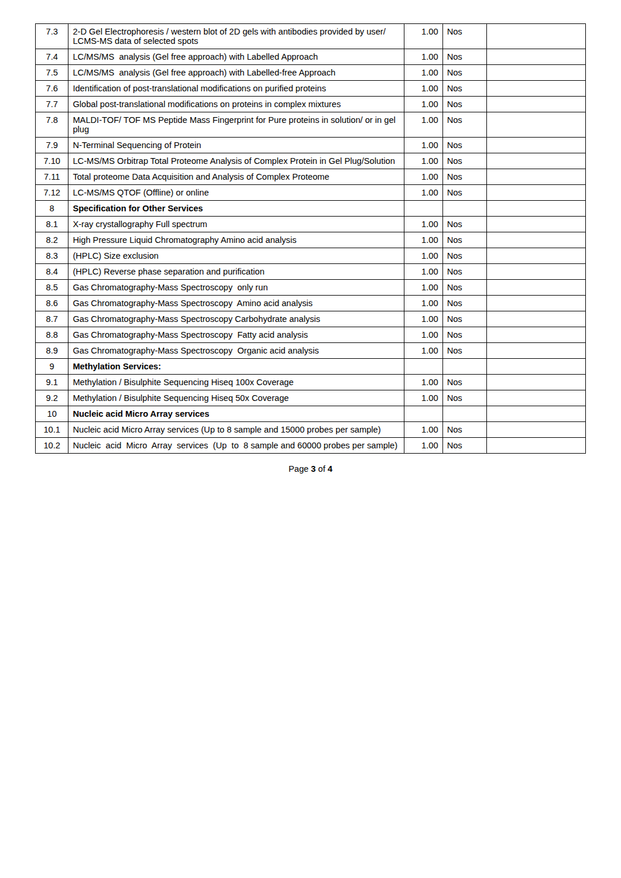| 7.3 | 2-D Gel Electrophoresis / western blot of 2D gels with antibodies provided by user/ LCMS-MS data of selected spots | 1.00 | Nos | |
| 7.4 | LC/MS/MS analysis (Gel free approach) with Labelled Approach | 1.00 | Nos | |
| 7.5 | LC/MS/MS analysis (Gel free approach) with Labelled-free Approach | 1.00 | Nos | |
| 7.6 | Identification of post-translational modifications on purified proteins | 1.00 | Nos | |
| 7.7 | Global post-translational modifications on proteins in complex mixtures | 1.00 | Nos | |
| 7.8 | MALDI-TOF/ TOF MS Peptide Mass Fingerprint for Pure proteins in solution/ or in gel plug | 1.00 | Nos | |
| 7.9 | N-Terminal Sequencing of Protein | 1.00 | Nos | |
| 7.10 | LC-MS/MS Orbitrap Total Proteome Analysis of Complex Protein in Gel Plug/Solution | 1.00 | Nos | |
| 7.11 | Total proteome Data Acquisition and Analysis of Complex Proteome | 1.00 | Nos | |
| 7.12 | LC-MS/MS QTOF (Offline) or online | 1.00 | Nos | |
| 8 | Specification for Other Services | | | |
| 8.1 | X-ray crystallography Full spectrum | 1.00 | Nos | |
| 8.2 | High Pressure Liquid Chromatography Amino acid analysis | 1.00 | Nos | |
| 8.3 | (HPLC) Size exclusion | 1.00 | Nos | |
| 8.4 | (HPLC) Reverse phase separation and purification | 1.00 | Nos | |
| 8.5 | Gas Chromatography-Mass Spectroscopy only run | 1.00 | Nos | |
| 8.6 | Gas Chromatography-Mass Spectroscopy Amino acid analysis | 1.00 | Nos | |
| 8.7 | Gas Chromatography-Mass Spectroscopy Carbohydrate analysis | 1.00 | Nos | |
| 8.8 | Gas Chromatography-Mass Spectroscopy Fatty acid analysis | 1.00 | Nos | |
| 8.9 | Gas Chromatography-Mass Spectroscopy Organic acid analysis | 1.00 | Nos | |
| 9 | Methylation Services: | | | |
| 9.1 | Methylation / Bisulphite Sequencing Hiseq 100x Coverage | 1.00 | Nos | |
| 9.2 | Methylation / Bisulphite Sequencing Hiseq 50x Coverage | 1.00 | Nos | |
| 10 | Nucleic acid Micro Array services | | | |
| 10.1 | Nucleic acid Micro Array services (Up to 8 sample and 15000 probes per sample) | 1.00 | Nos | |
| 10.2 | Nucleic acid Micro Array services (Up to 8 sample and 60000 probes per sample) | 1.00 | Nos | |
Page 3 of 4